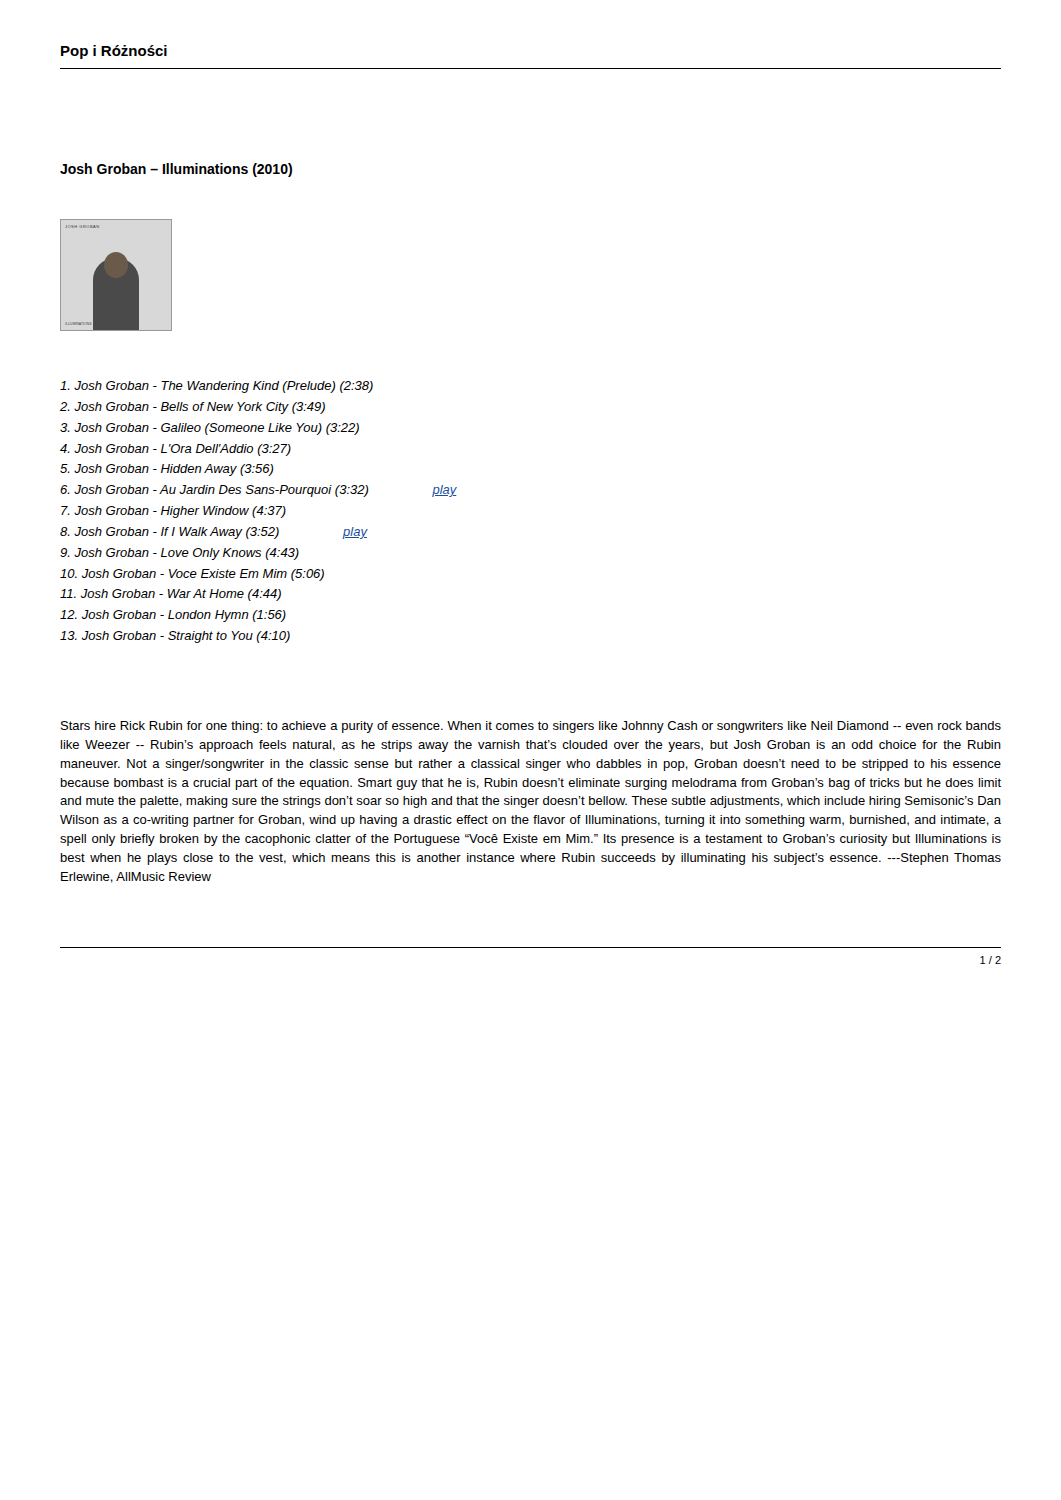Pop i Różności
Josh Groban – Illuminations (2010)
JOSH GROBAN
ILLUMINATIONS
1. Josh Groban - The Wandering Kind (Prelude) (2:38)
2. Josh Groban - Bells of New York City (3:49)
3. Josh Groban - Galileo (Someone Like You) (3:22)
4. Josh Groban - L'Ora Dell'Addio (3:27)
5. Josh Groban - Hidden Away (3:56)
6. Josh Groban - Au Jardin Des Sans-Pourquoi (3:32) play
7. Josh Groban - Higher Window (4:37)
8. Josh Groban - If I Walk Away (3:52) play
9. Josh Groban - Love Only Knows (4:43)
10. Josh Groban - Voce Existe Em Mim (5:06)
11. Josh Groban - War At Home (4:44)
12. Josh Groban - London Hymn (1:56)
13. Josh Groban - Straight to You (4:10)
Stars hire Rick Rubin for one thing: to achieve a purity of essence. When it comes to singers like Johnny Cash or songwriters like Neil Diamond -- even rock bands like Weezer -- Rubin’s approach feels natural, as he strips away the varnish that’s clouded over the years, but Josh Groban is an odd choice for the Rubin maneuver. Not a singer/songwriter in the classic sense but rather a classical singer who dabbles in pop, Groban doesn’t need to be stripped to his essence because bombast is a crucial part of the equation. Smart guy that he is, Rubin doesn’t eliminate surging melodrama from Groban’s bag of tricks but he does limit and mute the palette, making sure the strings don’t soar so high and that the singer doesn’t bellow. These subtle adjustments, which include hiring Semisonic’s Dan Wilson as a co-writing partner for Groban, wind up having a drastic effect on the flavor of Illuminations, turning it into something warm, burnished, and intimate, a spell only briefly broken by the cacophonic clatter of the Portuguese “Você Existe em Mim.” Its presence is a testament to Groban’s curiosity but Illuminations is best when he plays close to the vest, which means this is another instance where Rubin succeeds by illuminating his subject’s essence. ---Stephen Thomas Erlewine, AllMusic Review
1 / 2